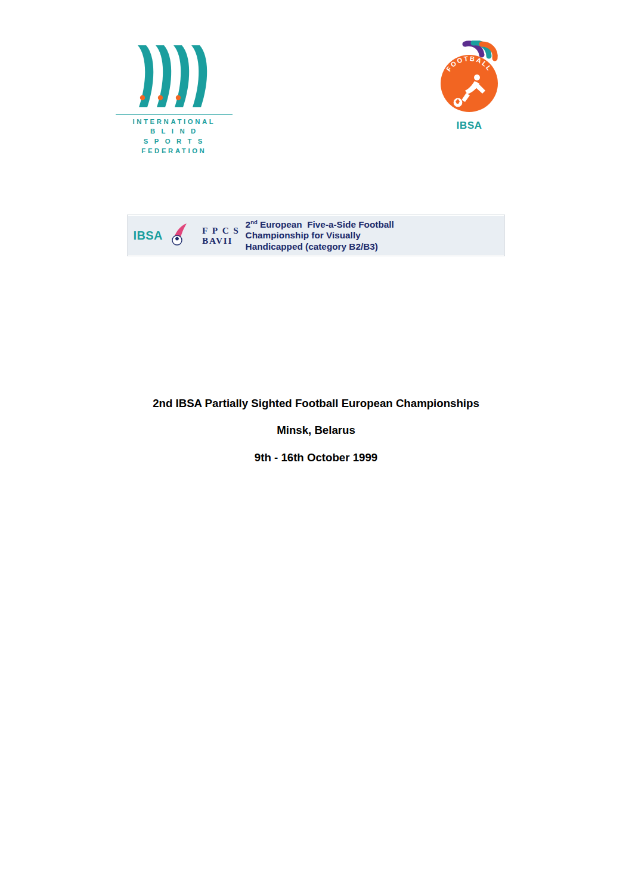International B L I N D S P O R T S Federation
FOOTBALL
IBSA
IBSA
F P C S
BAVII
2nd European Five-a-Side Football
Championship for Visually
Handicapped (category B2/B3)
2nd IBSA Partially Sighted Football European Championships
Minsk, Belarus
9th - 16th October 1999